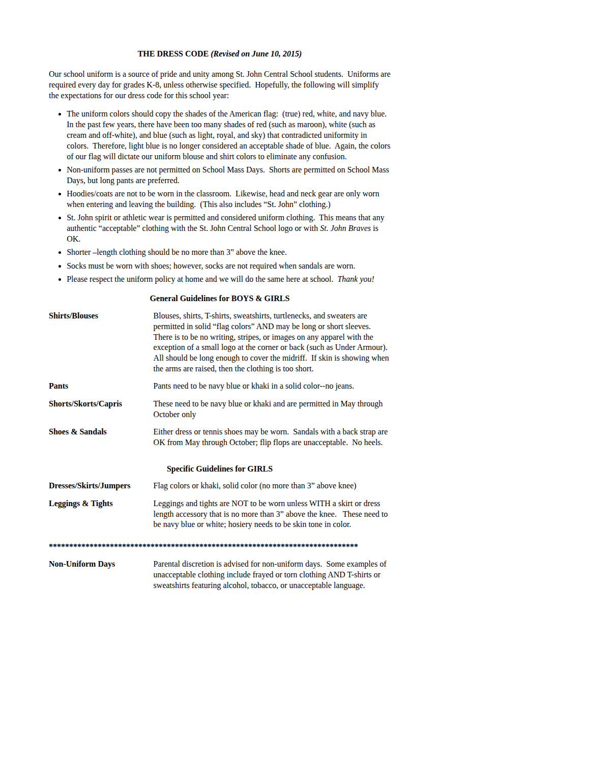THE DRESS CODE (Revised on June 10, 2015)
Our school uniform is a source of pride and unity among St. John Central School students. Uniforms are required every day for grades K-8, unless otherwise specified. Hopefully, the following will simplify the expectations for our dress code for this school year:
The uniform colors should copy the shades of the American flag: (true) red, white, and navy blue. In the past few years, there have been too many shades of red (such as maroon), white (such as cream and off-white), and blue (such as light, royal, and sky) that contradicted uniformity in colors. Therefore, light blue is no longer considered an acceptable shade of blue. Again, the colors of our flag will dictate our uniform blouse and shirt colors to eliminate any confusion.
Non-uniform passes are not permitted on School Mass Days. Shorts are permitted on School Mass Days, but long pants are preferred.
Hoodies/coats are not to be worn in the classroom. Likewise, head and neck gear are only worn when entering and leaving the building. (This also includes “St. John” clothing.)
St. John spirit or athletic wear is permitted and considered uniform clothing. This means that any authentic “acceptable” clothing with the St. John Central School logo or with St. John Braves is OK.
Shorter –length clothing should be no more than 3” above the knee.
Socks must be worn with shoes; however, socks are not required when sandals are worn.
Please respect the uniform policy at home and we will do the same here at school. Thank you!
General Guidelines for BOYS & GIRLS
| Shirts/Blouses | Blouses, shirts, T-shirts, sweatshirts, turtlenecks, and sweaters are permitted in solid “flag colors” AND may be long or short sleeves. There is to be no writing, stripes, or images on any apparel with the exception of a small logo at the corner or back (such as Under Armour). All should be long enough to cover the midriff. If skin is showing when the arms are raised, then the clothing is too short. |
| Pants | Pants need to be navy blue or khaki in a solid color--no jeans. |
| Shorts/Skorts/Capris | These need to be navy blue or khaki and are permitted in May through October only |
| Shoes & Sandals | Either dress or tennis shoes may be worn. Sandals with a back strap are OK from May through October; flip flops are unacceptable. No heels. |
Specific Guidelines for GIRLS
| Dresses/Skirts/Jumpers | Flag colors or khaki, solid color (no more than 3” above knee) |
| Leggings & Tights | Leggings and tights are NOT to be worn unless WITH a skirt or dress length accessory that is no more than 3” above the knee. These need to be navy blue or white; hosiery needs to be skin tone in color. |
****************************************************************************
| Non-Uniform Days | Parental discretion is advised for non-uniform days. Some examples of unacceptable clothing include frayed or torn clothing AND T-shirts or sweatshirts featuring alcohol, tobacco, or unacceptable language. |